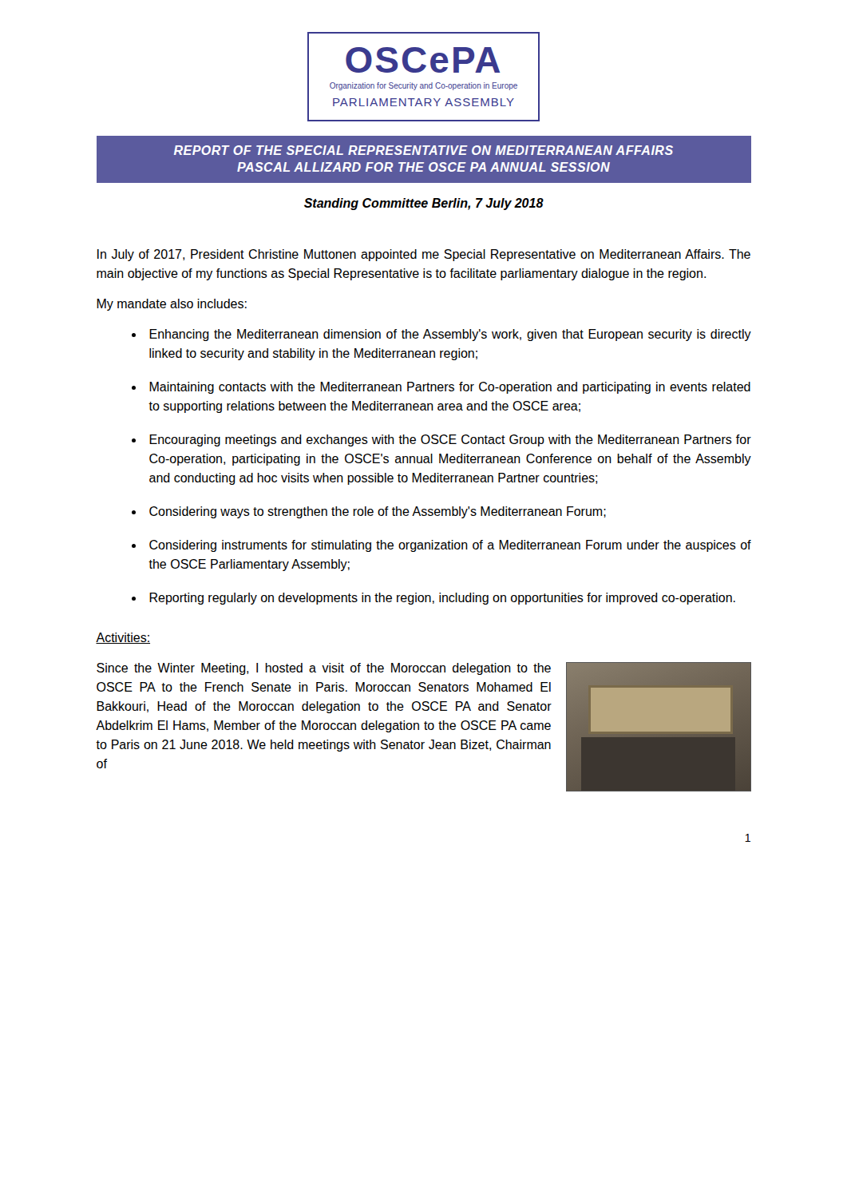OSCe PA
Organization for Security and Co-operation in Europe
PARLIAMENTARY ASSEMBLY
REPORT OF THE SPECIAL REPRESENTATIVE ON MEDITERRANEAN AFFAIRS
PASCAL ALLIZARD FOR THE OSCE PA ANNUAL SESSION
Standing Committee Berlin, 7 July 2018
In July of 2017, President Christine Muttonen appointed me Special Representative on Mediterranean Affairs. The main objective of my functions as Special Representative is to facilitate parliamentary dialogue in the region.
My mandate also includes:
Enhancing the Mediterranean dimension of the Assembly's work, given that European security is directly linked to security and stability in the Mediterranean region;
Maintaining contacts with the Mediterranean Partners for Co-operation and participating in events related to supporting relations between the Mediterranean area and the OSCE area;
Encouraging meetings and exchanges with the OSCE Contact Group with the Mediterranean Partners for Co-operation, participating in the OSCE's annual Mediterranean Conference on behalf of the Assembly and conducting ad hoc visits when possible to Mediterranean Partner countries;
Considering ways to strengthen the role of the Assembly's Mediterranean Forum;
Considering instruments for stimulating the organization of a Mediterranean Forum under the auspices of the OSCE Parliamentary Assembly;
Reporting regularly on developments in the region, including on opportunities for improved co-operation.
Activities:
Since the Winter Meeting, I hosted a visit of the Moroccan delegation to the OSCE PA to the French Senate in Paris. Moroccan Senators Mohamed El Bakkouri, Head of the Moroccan delegation to the OSCE PA and Senator Abdelkrim El Hams, Member of the Moroccan delegation to the OSCE PA came to Paris on 21 June 2018. We held meetings with Senator Jean Bizet, Chairman of
1